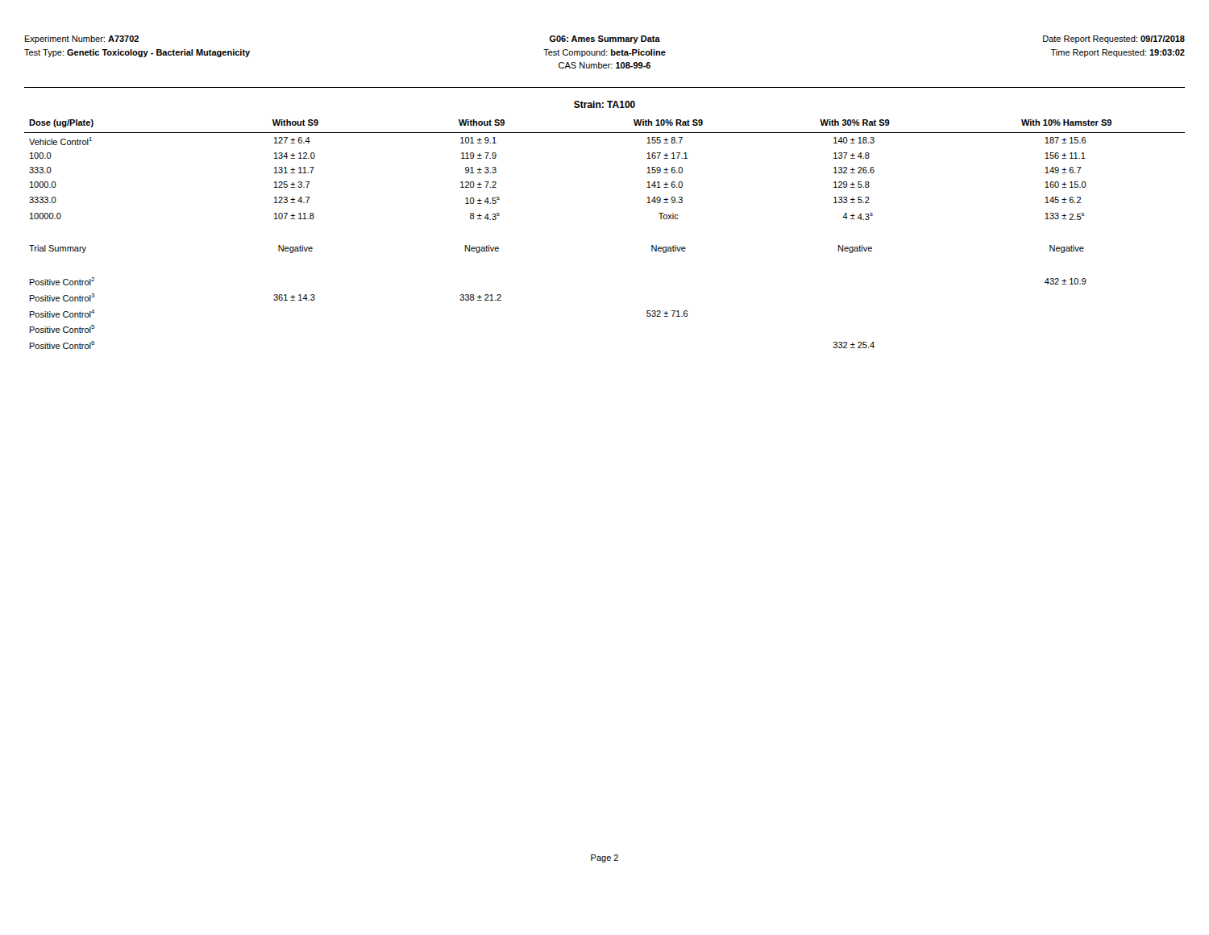Experiment Number: A73702
Test Type: Genetic Toxicology - Bacterial Mutagenicity
G06: Ames Summary Data
Test Compound: beta-Picoline
CAS Number: 108-99-6
Date Report Requested: 09/17/2018
Time Report Requested: 19:03:02
Strain: TA100
| Dose (ug/Plate) | Without S9 | Without S9 | With 10% Rat S9 | With 30% Rat S9 | With 10% Hamster S9 |
| --- | --- | --- | --- | --- | --- |
| Vehicle Control 1 | 127 ± 6.4 | 101 ± 9.1 | 155 ± 8.7 | 140 ± 18.3 | 187 ± 15.6 |
| 100.0 | 134 ± 12.0 | 119 ± 7.9 | 167 ± 17.1 | 137 ± 4.8 | 156 ± 11.1 |
| 333.0 | 131 ± 11.7 | 91 ± 3.3 | 159 ± 6.0 | 132 ± 26.6 | 149 ± 6.7 |
| 1000.0 | 125 ± 3.7 | 120 ± 7.2 | 141 ± 6.0 | 129 ± 5.8 | 160 ± 15.0 |
| 3333.0 | 123 ± 4.7 | 10 ± 4.5 s | 149 ± 9.3 | 133 ± 5.2 | 145 ± 6.2 |
| 10000.0 | 107 ± 11.8 | 8 ± 4.3 s | Toxic | 4 ± 4.3 s | 133 ± 2.5 s |
| Trial Summary | Negative | Negative | Negative | Negative | Negative |
| Positive Control 2 | | | | | 432 ± 10.9 |
| Positive Control 3 | 361 ± 14.3 | 338 ± 21.2 | | | |
| Positive Control 4 | | | 532 ± 71.6 | | |
| Positive Control 5 | | | | | |
| Positive Control 6 | | | | 332 ± 25.4 | |
Page 2